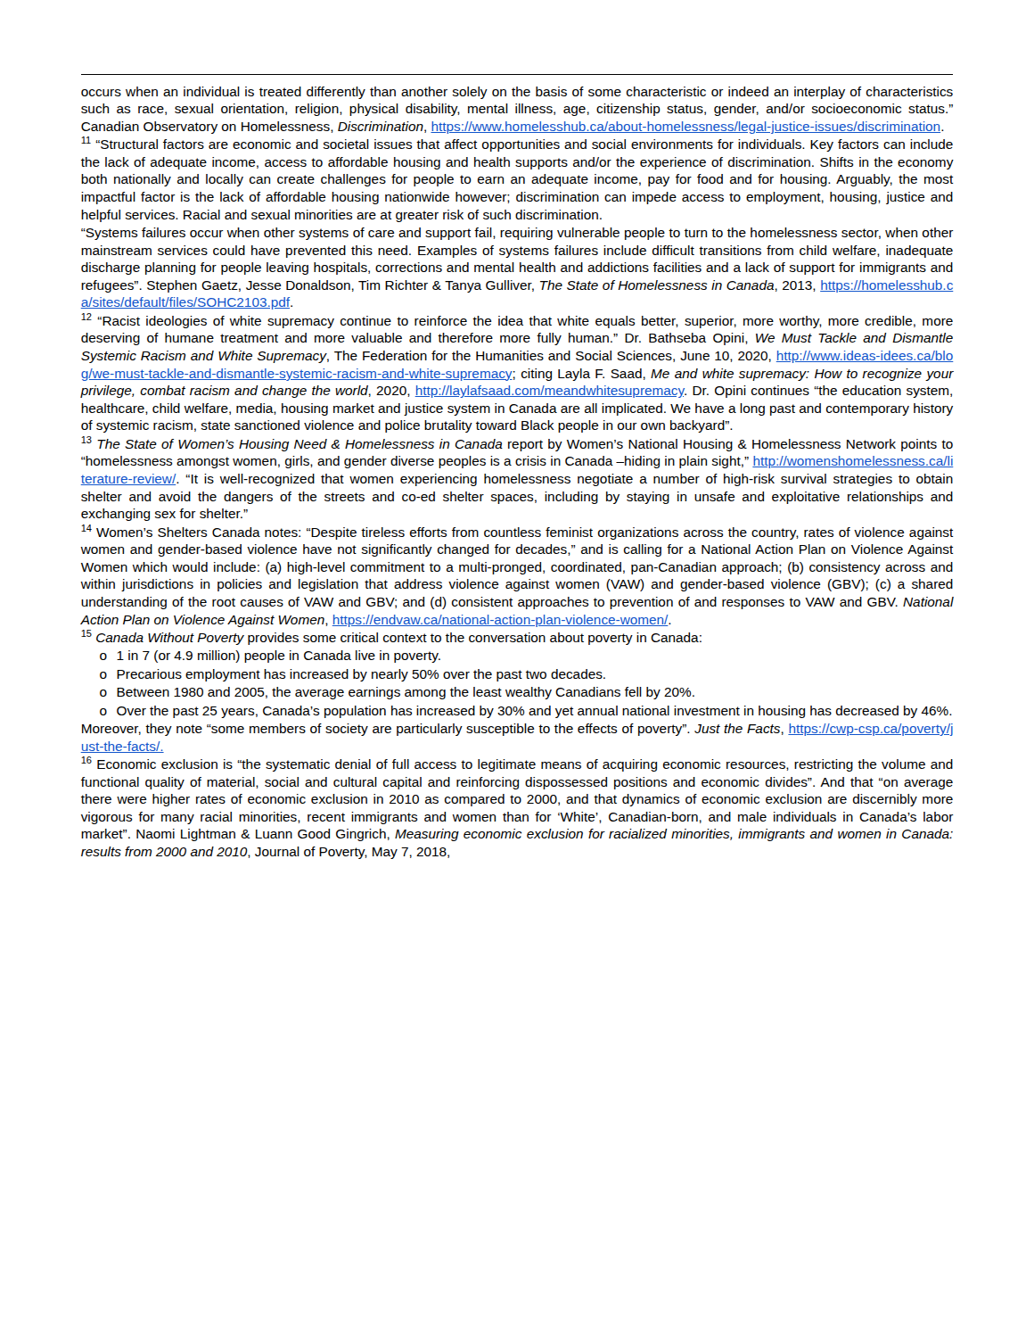occurs when an individual is treated differently than another solely on the basis of some characteristic or indeed an interplay of characteristics such as race, sexual orientation, religion, physical disability, mental illness, age, citizenship status, gender, and/or socioeconomic status.” Canadian Observatory on Homelessness, Discrimination, https://www.homelesshub.ca/about-homelessness/legal-justice-issues/discrimination.
11 “Structural factors are economic and societal issues that affect opportunities and social environments for individuals. Key factors can include the lack of adequate income, access to affordable housing and health supports and/or the experience of discrimination. Shifts in the economy both nationally and locally can create challenges for people to earn an adequate income, pay for food and for housing. Arguably, the most impactful factor is the lack of affordable housing nationwide however; discrimination can impede access to employment, housing, justice and helpful services. Racial and sexual minorities are at greater risk of such discrimination.
“Systems failures occur when other systems of care and support fail, requiring vulnerable people to turn to the homelessness sector, when other mainstream services could have prevented this need. Examples of systems failures include difficult transitions from child welfare, inadequate discharge planning for people leaving hospitals, corrections and mental health and addictions facilities and a lack of support for immigrants and refugees”. Stephen Gaetz, Jesse Donaldson, Tim Richter & Tanya Gulliver, The State of Homelessness in Canada, 2013, https://homelesshub.ca/sites/default/files/SOHC2103.pdf.
12 “Racist ideologies of white supremacy continue to reinforce the idea that white equals better, superior, more worthy, more credible, more deserving of humane treatment and more valuable and therefore more fully human.” Dr. Bathseba Opini, We Must Tackle and Dismantle Systemic Racism and White Supremacy, The Federation for the Humanities and Social Sciences, June 10, 2020, http://www.ideas-idees.ca/blog/we-must-tackle-and-dismantle-systemic-racism-and-white-supremacy; citing Layla F. Saad, Me and white supremacy: How to recognize your privilege, combat racism and change the world, 2020, http://laylafsaad.com/meandwhitesupremacy. Dr. Opini continues “the education system, healthcare, child welfare, media, housing market and justice system in Canada are all implicated. We have a long past and contemporary history of systemic racism, state sanctioned violence and police brutality toward Black people in our own backyard”.
13 The State of Women’s Housing Need & Homelessness in Canada report by Women’s National Housing & Homelessness Network points to “homelessness amongst women, girls, and gender diverse peoples is a crisis in Canada –hiding in plain sight,” http://womenshomelessness.ca/literature-review/. “It is well-recognized that women experiencing homelessness negotiate a number of high-risk survival strategies to obtain shelter and avoid the dangers of the streets and co-ed shelter spaces, including by staying in unsafe and exploitative relationships and exchanging sex for shelter.”
14 Women’s Shelters Canada notes: “Despite tireless efforts from countless feminist organizations across the country, rates of violence against women and gender-based violence have not significantly changed for decades,” and is calling for a National Action Plan on Violence Against Women which would include: (a) high-level commitment to a multi-pronged, coordinated, pan-Canadian approach; (b) consistency across and within jurisdictions in policies and legislation that address violence against women (VAW) and gender-based violence (GBV); (c) a shared understanding of the root causes of VAW and GBV; and (d) consistent approaches to prevention of and responses to VAW and GBV. National Action Plan on Violence Against Women, https://endvaw.ca/national-action-plan-violence-women/.
15 Canada Without Poverty provides some critical context to the conversation about poverty in Canada:
1 in 7 (or 4.9 million) people in Canada live in poverty.
Precarious employment has increased by nearly 50% over the past two decades.
Between 1980 and 2005, the average earnings among the least wealthy Canadians fell by 20%.
Over the past 25 years, Canada’s population has increased by 30% and yet annual national investment in housing has decreased by 46%.
Moreover, they note “some members of society are particularly susceptible to the effects of poverty”. Just the Facts, https://cwp-csp.ca/poverty/just-the-facts/.
16 Economic exclusion is “the systematic denial of full access to legitimate means of acquiring economic resources, restricting the volume and functional quality of material, social and cultural capital and reinforcing dispossessed positions and economic divides”. And that “on average there were higher rates of economic exclusion in 2010 as compared to 2000, and that dynamics of economic exclusion are discernibly more vigorous for many racial minorities, recent immigrants and women than for ‘White’, Canadian-born, and male individuals in Canada’s labor market”. Naomi Lightman & Luann Good Gingrich, Measuring economic exclusion for racialized minorities, immigrants and women in Canada: results from 2000 and 2010, Journal of Poverty, May 7, 2018,